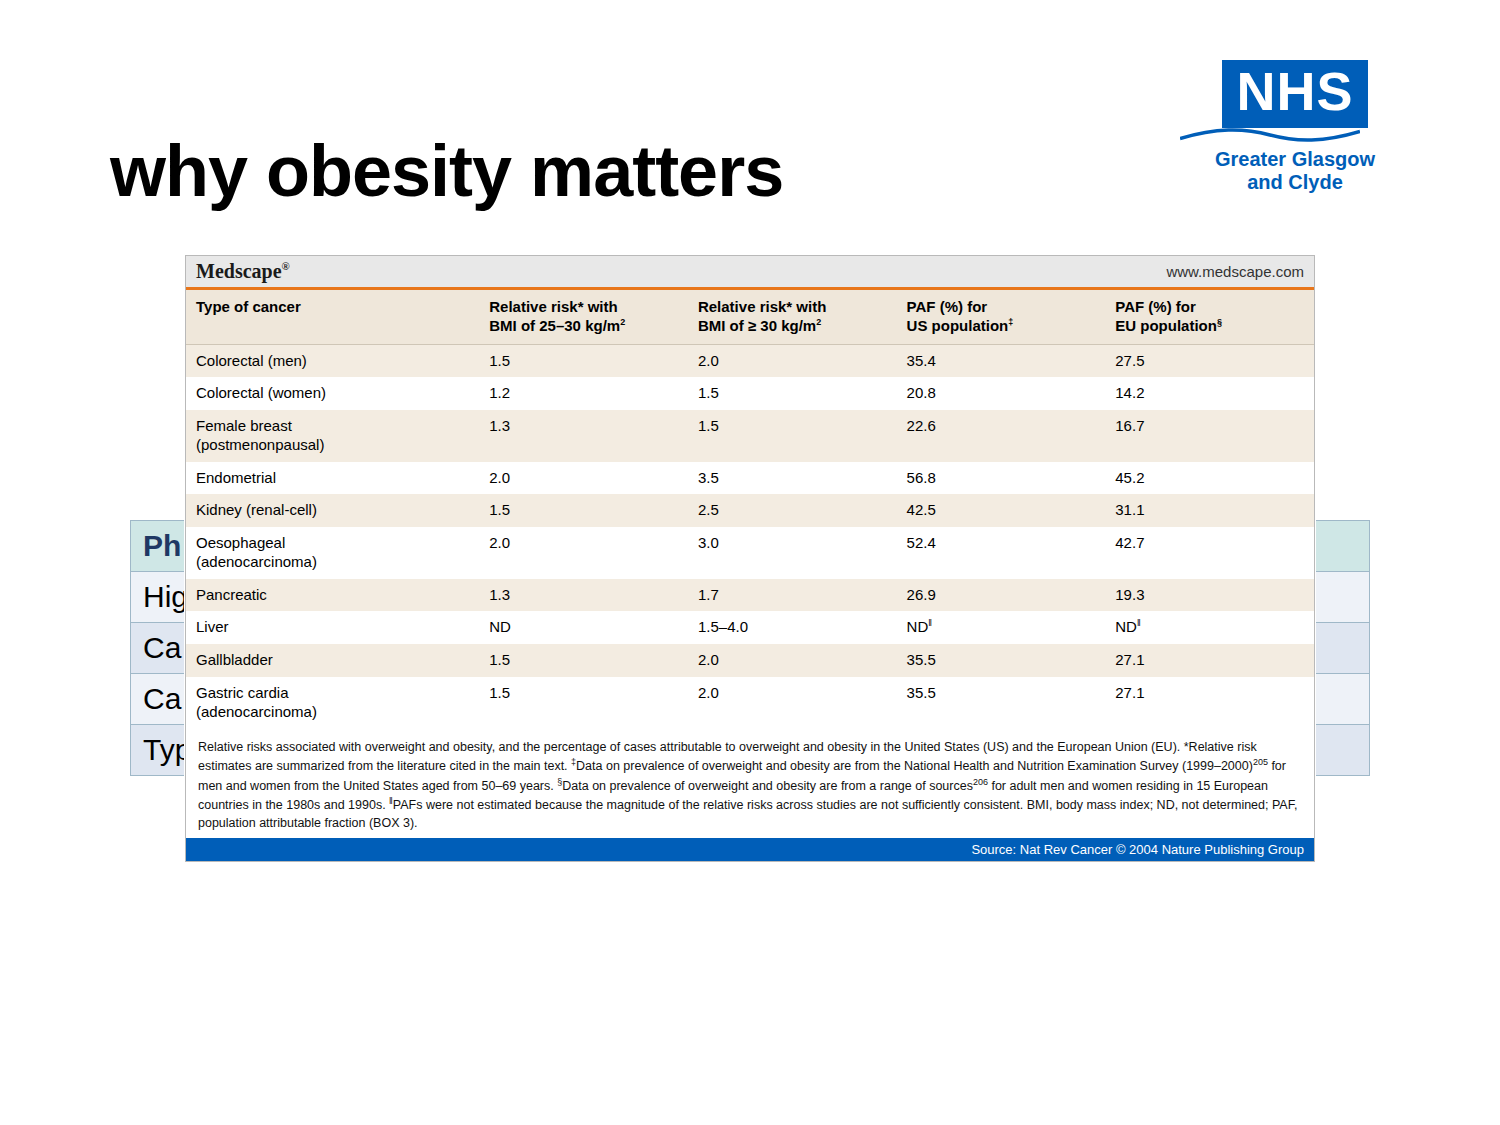NHS
Greater Glasgow
and Clyde
why obesity matters
| Ph | |
| --- | --- |
| Hig | |
| Ca | |
| Ca | |
| Typ | |
Medscape®
www.medscape.com
| Type of cancer | Relative risk* with BMI of 25–30 kg/m 2 | Relative risk* with BMI of ≥ 30 kg/m 2 | PAF (%) for US population ‡ | PAF (%) for EU population § |
| --- | --- | --- | --- | --- |
| Colorectal (men) | 1.5 | 2.0 | 35.4 | 27.5 |
| Colorectal (women) | 1.2 | 1.5 | 20.8 | 14.2 |
| Female breast (postmenonpausal) | 1.3 | 1.5 | 22.6 | 16.7 |
| Endometrial | 2.0 | 3.5 | 56.8 | 45.2 |
| Kidney (renal-cell) | 1.5 | 2.5 | 42.5 | 31.1 |
| Oesophageal (adenocarcinoma) | 2.0 | 3.0 | 52.4 | 42.7 |
| Pancreatic | 1.3 | 1.7 | 26.9 | 19.3 |
| Liver | ND | 1.5–4.0 | ND ‖ | ND ‖ |
| Gallbladder | 1.5 | 2.0 | 35.5 | 27.1 |
| Gastric cardia (adenocarcinoma) | 1.5 | 2.0 | 35.5 | 27.1 |
Relative risks associated with overweight and obesity, and the percentage of cases attributable to overweight and obesity in the United States (US) and the European Union (EU). *Relative risk estimates are summarized from the literature cited in the main text. ‡Data on prevalence of overweight and obesity are from the National Health and Nutrition Examination Survey (1999–2000)205 for men and women from the United States aged from 50–69 years. §Data on prevalence of overweight and obesity are from a range of sources206 for adult men and women residing in 15 European countries in the 1980s and 1990s. ‖PAFs were not estimated because the magnitude of the relative risks across studies are not sufficiently consistent. BMI, body mass index; ND, not determined; PAF, population attributable fraction (BOX 3).
Source: Nat Rev Cancer © 2004 Nature Publishing Group